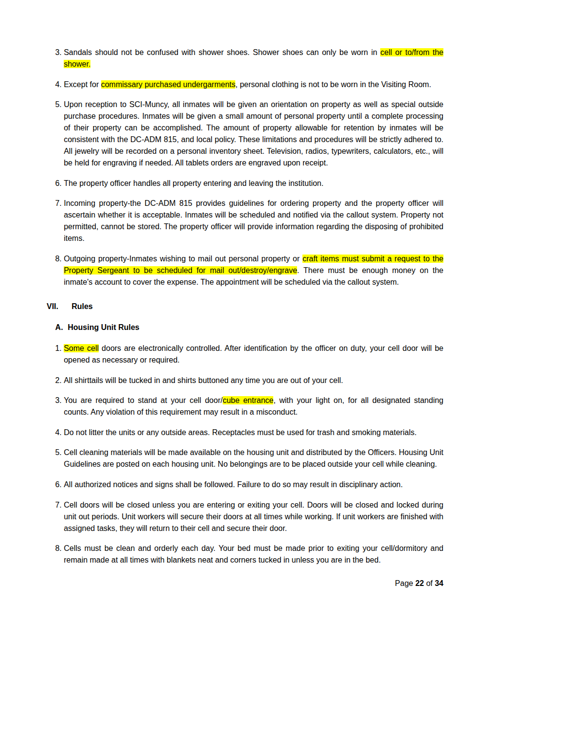Sandals should not be confused with shower shoes. Shower shoes can only be worn in cell or to/from the shower.
Except for commissary purchased undergarments, personal clothing is not to be worn in the Visiting Room.
Upon reception to SCI-Muncy, all inmates will be given an orientation on property as well as special outside purchase procedures. Inmates will be given a small amount of personal property until a complete processing of their property can be accomplished. The amount of property allowable for retention by inmates will be consistent with the DC-ADM 815, and local policy. These limitations and procedures will be strictly adhered to. All jewelry will be recorded on a personal inventory sheet. Television, radios, typewriters, calculators, etc., will be held for engraving if needed. All tablets orders are engraved upon receipt.
The property officer handles all property entering and leaving the institution.
Incoming property-the DC-ADM 815 provides guidelines for ordering property and the property officer will ascertain whether it is acceptable. Inmates will be scheduled and notified via the callout system. Property not permitted, cannot be stored. The property officer will provide information regarding the disposing of prohibited items.
Outgoing property-Inmates wishing to mail out personal property or craft items must submit a request to the Property Sergeant to be scheduled for mail out/destroy/engrave. There must be enough money on the inmate's account to cover the expense. The appointment will be scheduled via the callout system.
VII. Rules
A. Housing Unit Rules
Some cell doors are electronically controlled. After identification by the officer on duty, your cell door will be opened as necessary or required.
All shirttails will be tucked in and shirts buttoned any time you are out of your cell.
You are required to stand at your cell door/cube entrance, with your light on, for all designated standing counts. Any violation of this requirement may result in a misconduct.
Do not litter the units or any outside areas. Receptacles must be used for trash and smoking materials.
Cell cleaning materials will be made available on the housing unit and distributed by the Officers. Housing Unit Guidelines are posted on each housing unit. No belongings are to be placed outside your cell while cleaning.
All authorized notices and signs shall be followed. Failure to do so may result in disciplinary action.
Cell doors will be closed unless you are entering or exiting your cell. Doors will be closed and locked during unit out periods. Unit workers will secure their doors at all times while working. If unit workers are finished with assigned tasks, they will return to their cell and secure their door.
Cells must be clean and orderly each day. Your bed must be made prior to exiting your cell/dormitory and remain made at all times with blankets neat and corners tucked in unless you are in the bed.
Page 22 of 34